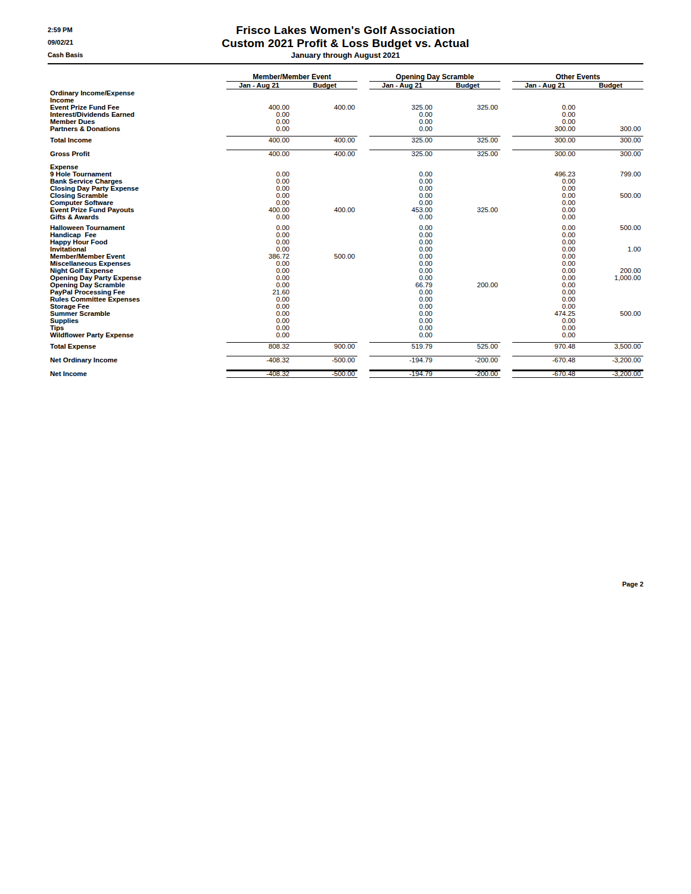2:59 PM
09/02/21
Cash Basis
Frisco Lakes Women's Golf Association
Custom 2021 Profit & Loss Budget vs. Actual
January through August 2021
| | Member/Member Event | | Opening Day Scramble | | Other Events |
| --- | --- | --- | --- | --- | --- |
| | Jan - Aug 21 | Budget | | Jan - Aug 21 | Budget | | Jan - Aug 21 | Budget |
| Ordinary Income/Expense | | | | | | | | |
| Income | | | | | | | | |
| Event Prize Fund Fee | 400.00 | 400.00 | | 325.00 | 325.00 | | 0.00 | |
| Interest/Dividends Earned | 0.00 | | | 0.00 | | | 0.00 | |
| Member Dues | 0.00 | | | 0.00 | | | 0.00 | |
| Partners & Donations | 0.00 | | | 0.00 | | | 300.00 | 300.00 |
| Total Income | 400.00 | 400.00 | | 325.00 | 325.00 | | 300.00 | 300.00 |
| Gross Profit | 400.00 | 400.00 | | 325.00 | 325.00 | | 300.00 | 300.00 |
| Expense | | | | | | | | |
| 9 Hole Tournament | 0.00 | | | 0.00 | | | 496.23 | 799.00 |
| Bank Service Charges | 0.00 | | | 0.00 | | | 0.00 | |
| Closing Day Party Expense | 0.00 | | | 0.00 | | | 0.00 | |
| Closing Scramble | 0.00 | | | 0.00 | | | 0.00 | 500.00 |
| Computer Software | 0.00 | | | 0.00 | | | 0.00 | |
| Event Prize Fund Payouts | 400.00 | 400.00 | | 453.00 | 325.00 | | 0.00 | |
| Gifts & Awards | 0.00 | | | 0.00 | | | 0.00 | |
| Halloween Tournament | 0.00 | | | 0.00 | | | 0.00 | 500.00 |
| Handicap Fee | 0.00 | | | 0.00 | | | 0.00 | |
| Happy Hour Food | 0.00 | | | 0.00 | | | 0.00 | |
| Invitational | 0.00 | | | 0.00 | | | 0.00 | 1.00 |
| Member/Member Event | 386.72 | 500.00 | | 0.00 | | | 0.00 | |
| Miscellaneous Expenses | 0.00 | | | 0.00 | | | 0.00 | |
| Night Golf Expense | 0.00 | | | 0.00 | | | 0.00 | 200.00 |
| Opening Day Party Expense | 0.00 | | | 0.00 | | | 0.00 | 1,000.00 |
| Opening Day Scramble | 0.00 | | | 66.79 | 200.00 | | 0.00 | |
| PayPal Processing Fee | 21.60 | | | 0.00 | | | 0.00 | |
| Rules Committee Expenses | 0.00 | | | 0.00 | | | 0.00 | |
| Storage Fee | 0.00 | | | 0.00 | | | 0.00 | |
| Summer Scramble | 0.00 | | | 0.00 | | | 474.25 | 500.00 |
| Supplies | 0.00 | | | 0.00 | | | 0.00 | |
| Tips | 0.00 | | | 0.00 | | | 0.00 | |
| Wildflower Party Expense | 0.00 | | | 0.00 | | | 0.00 | |
| Total Expense | 808.32 | 900.00 | | 519.79 | 525.00 | | 970.48 | 3,500.00 |
| Net Ordinary Income | -408.32 | -500.00 | | -194.79 | -200.00 | | -670.48 | -3,200.00 |
| Net Income | -408.32 | -500.00 | | -194.79 | -200.00 | | -670.48 | -3,200.00 |
Page 2